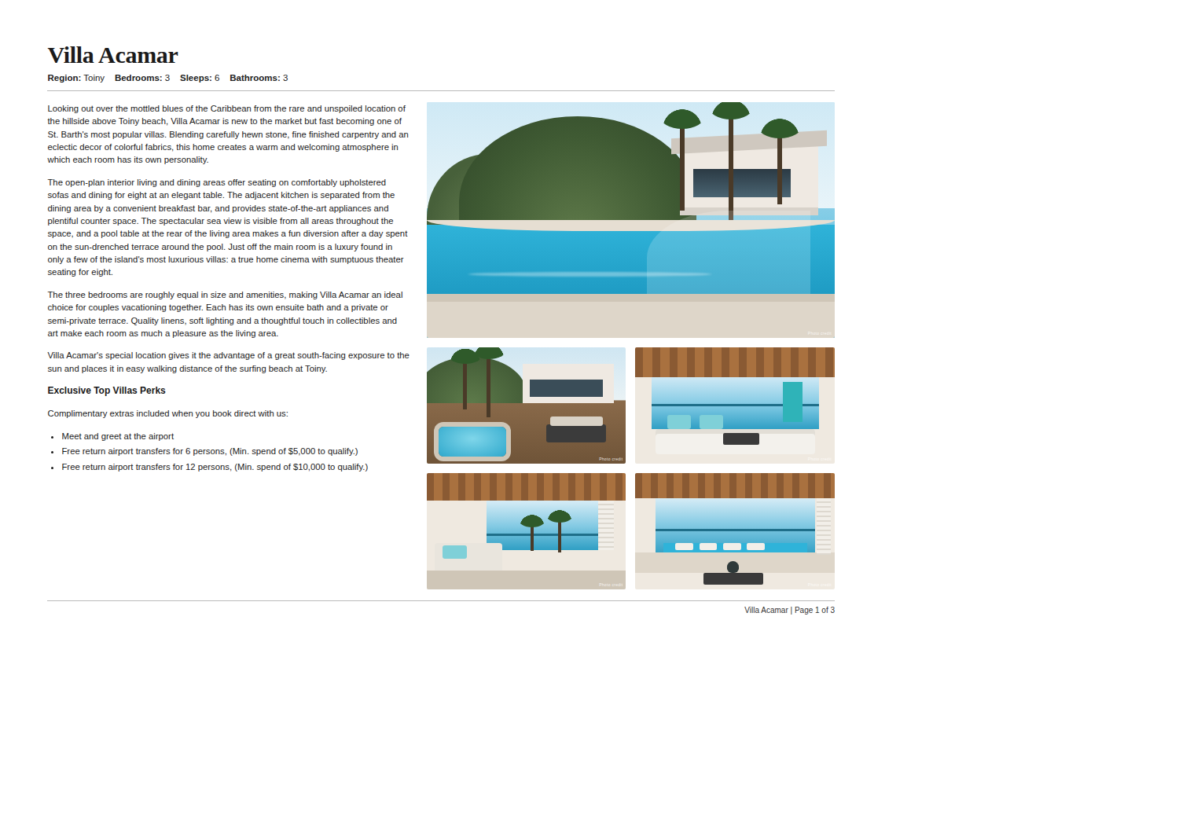Villa Acamar
Region: Toiny Bedrooms: 3 Sleeps: 6 Bathrooms: 3
Looking out over the mottled blues of the Caribbean from the rare and unspoiled location of the hillside above Toiny beach, Villa Acamar is new to the market but fast becoming one of St. Barth's most popular villas. Blending carefully hewn stone, fine finished carpentry and an eclectic decor of colorful fabrics, this home creates a warm and welcoming atmosphere in which each room has its own personality.
The open-plan interior living and dining areas offer seating on comfortably upholstered sofas and dining for eight at an elegant table. The adjacent kitchen is separated from the dining area by a convenient breakfast bar, and provides state-of-the-art appliances and plentiful counter space. The spectacular sea view is visible from all areas throughout the space, and a pool table at the rear of the living area makes a fun diversion after a day spent on the sun-drenched terrace around the pool. Just off the main room is a luxury found in only a few of the island's most luxurious villas: a true home cinema with sumptuous theater seating for eight.
The three bedrooms are roughly equal in size and amenities, making Villa Acamar an ideal choice for couples vacationing together. Each has its own ensuite bath and a private or semi-private terrace. Quality linens, soft lighting and a thoughtful touch in collectibles and art make each room as much a pleasure as the living area.
Villa Acamar's special location gives it the advantage of a great south-facing exposure to the sun and places it in easy walking distance of the surfing beach at Toiny.
Exclusive Top Villas Perks
Complimentary extras included when you book direct with us:
Meet and greet at the airport
Free return airport transfers for 6 persons, (Min. spend of $5,000 to qualify.)
Free return airport transfers for 12 persons, (Min. spend of $10,000 to qualify.)
Photo credit
Photo credit
Photo credit
Photo credit
Photo credit
Villa Acamar | Page 1 of 3